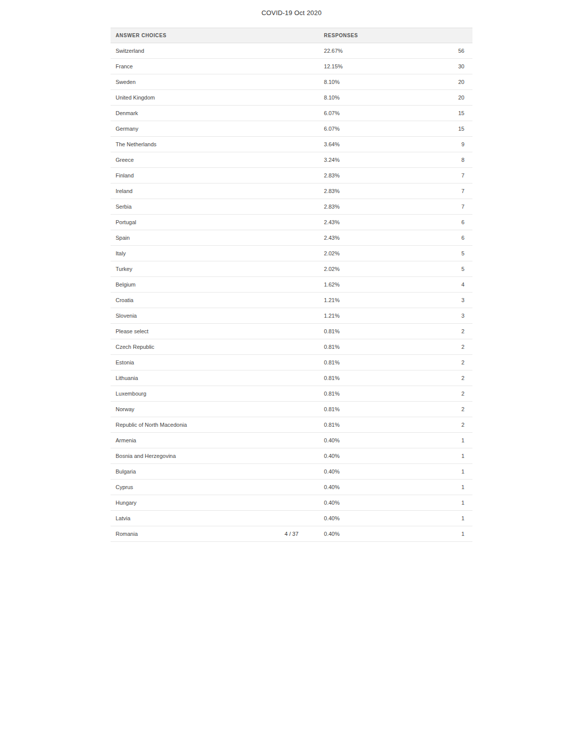COVID-19 Oct 2020
| Answer Choices | Responses |
| --- | --- |
| Switzerland | 22.67% 56 |
| France | 12.15% 30 |
| Sweden | 8.10% 20 |
| United Kingdom | 8.10% 20 |
| Denmark | 6.07% 15 |
| Germany | 6.07% 15 |
| The Netherlands | 3.64% 9 |
| Greece | 3.24% 8 |
| Finland | 2.83% 7 |
| Ireland | 2.83% 7 |
| Serbia | 2.83% 7 |
| Portugal | 2.43% 6 |
| Spain | 2.43% 6 |
| Italy | 2.02% 5 |
| Turkey | 2.02% 5 |
| Belgium | 1.62% 4 |
| Croatia | 1.21% 3 |
| Slovenia | 1.21% 3 |
| Please select | 0.81% 2 |
| Czech Republic | 0.81% 2 |
| Estonia | 0.81% 2 |
| Lithuania | 0.81% 2 |
| Luxembourg | 0.81% 2 |
| Norway | 0.81% 2 |
| Republic of North Macedonia | 0.81% 2 |
| Armenia | 0.40% 1 |
| Bosnia and Herzegovina | 0.40% 1 |
| Bulgaria | 0.40% 1 |
| Cyprus | 0.40% 1 |
| Hungary | 0.40% 1 |
| Latvia | 0.40% 1 |
| Romania | 0.40% 1 |
4 / 37